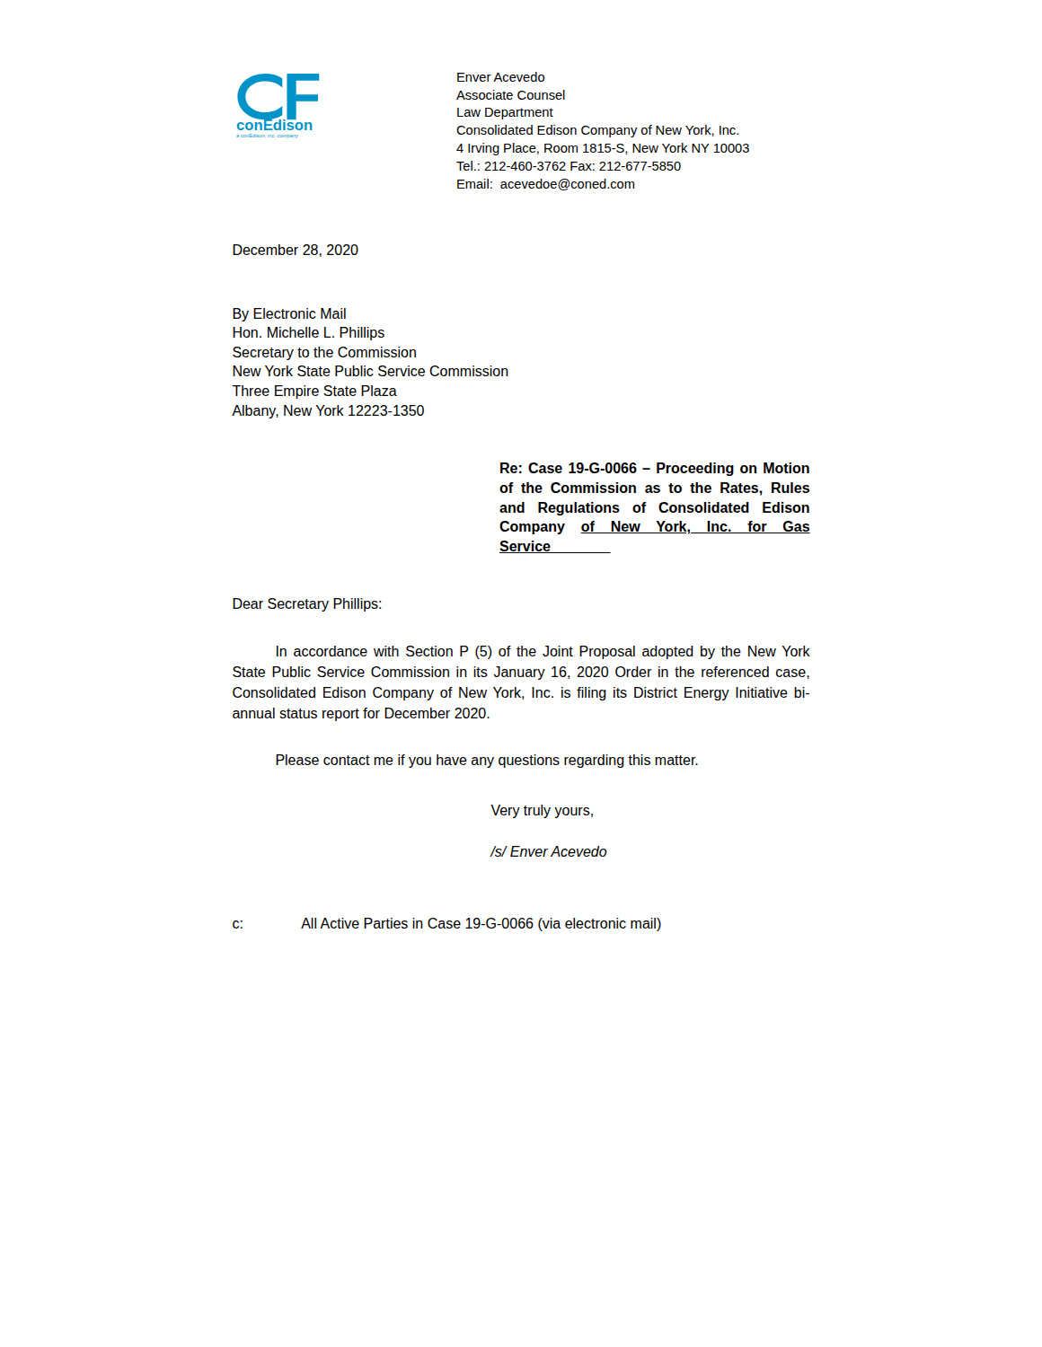conEdison a conEdison, inc. company
Enver Acevedo
Associate Counsel
Law Department
Consolidated Edison Company of New York, Inc.
4 Irving Place, Room 1815-S, New York NY 10003
Tel.: 212-460-3762 Fax: 212-677-5850
Email: acevedoe@coned.com
December 28, 2020
By Electronic Mail
Hon. Michelle L. Phillips
Secretary to the Commission
New York State Public Service Commission
Three Empire State Plaza
Albany, New York 12223-1350
Re: Case 19-G-0066 – Proceeding on Motion of the Commission as to the Rates, Rules and Regulations of Consolidated Edison Company of New York, Inc. for Gas Service
Dear Secretary Phillips:
In accordance with Section P (5) of the Joint Proposal adopted by the New York State Public Service Commission in its January 16, 2020 Order in the referenced case, Consolidated Edison Company of New York, Inc. is filing its District Energy Initiative bi-annual status report for December 2020.
Please contact me if you have any questions regarding this matter.
Very truly yours,
/s/ Enver Acevedo
c:
All Active Parties in Case 19-G-0066 (via electronic mail)